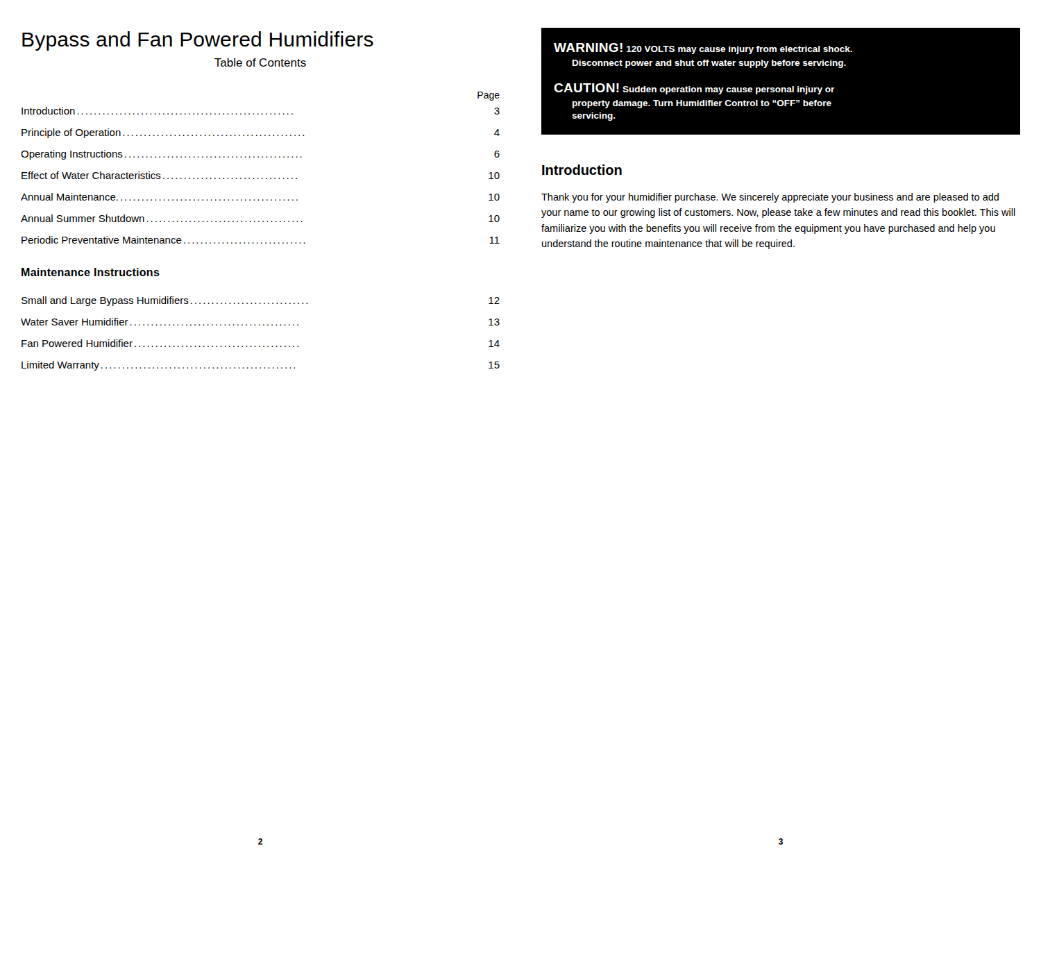Bypass and Fan Powered Humidifiers
Table of Contents
Page
Introduction................................................... 3
Principle of Operation........................................... 4
Operating Instructions.......................................... 6
Effect of Water Characteristics................................ 10
Annual Maintenance........................................... 10
Annual Summer Shutdown..................................... 10
Periodic Preventative Maintenance............................. 11
Maintenance Instructions
Small and Large Bypass Humidifiers............................ 12
Water Saver Humidifier........................................ 13
Fan Powered Humidifier....................................... 14
Limited Warranty.............................................. 15
2
WARNING! 120 VOLTS may cause injury from electrical shock. Disconnect power and shut off water supply before servicing.
CAUTION! Sudden operation may cause personal injury or property damage. Turn Humidifier Control to “OFF” before servicing.
Introduction
Thank you for your humidifier purchase. We sincerely appreciate your business and are pleased to add your name to our growing list of customers. Now, please take a few minutes and read this booklet. This will familiarize you with the benefits you will receive from the equipment you have purchased and help you understand the routine maintenance that will be required.
3